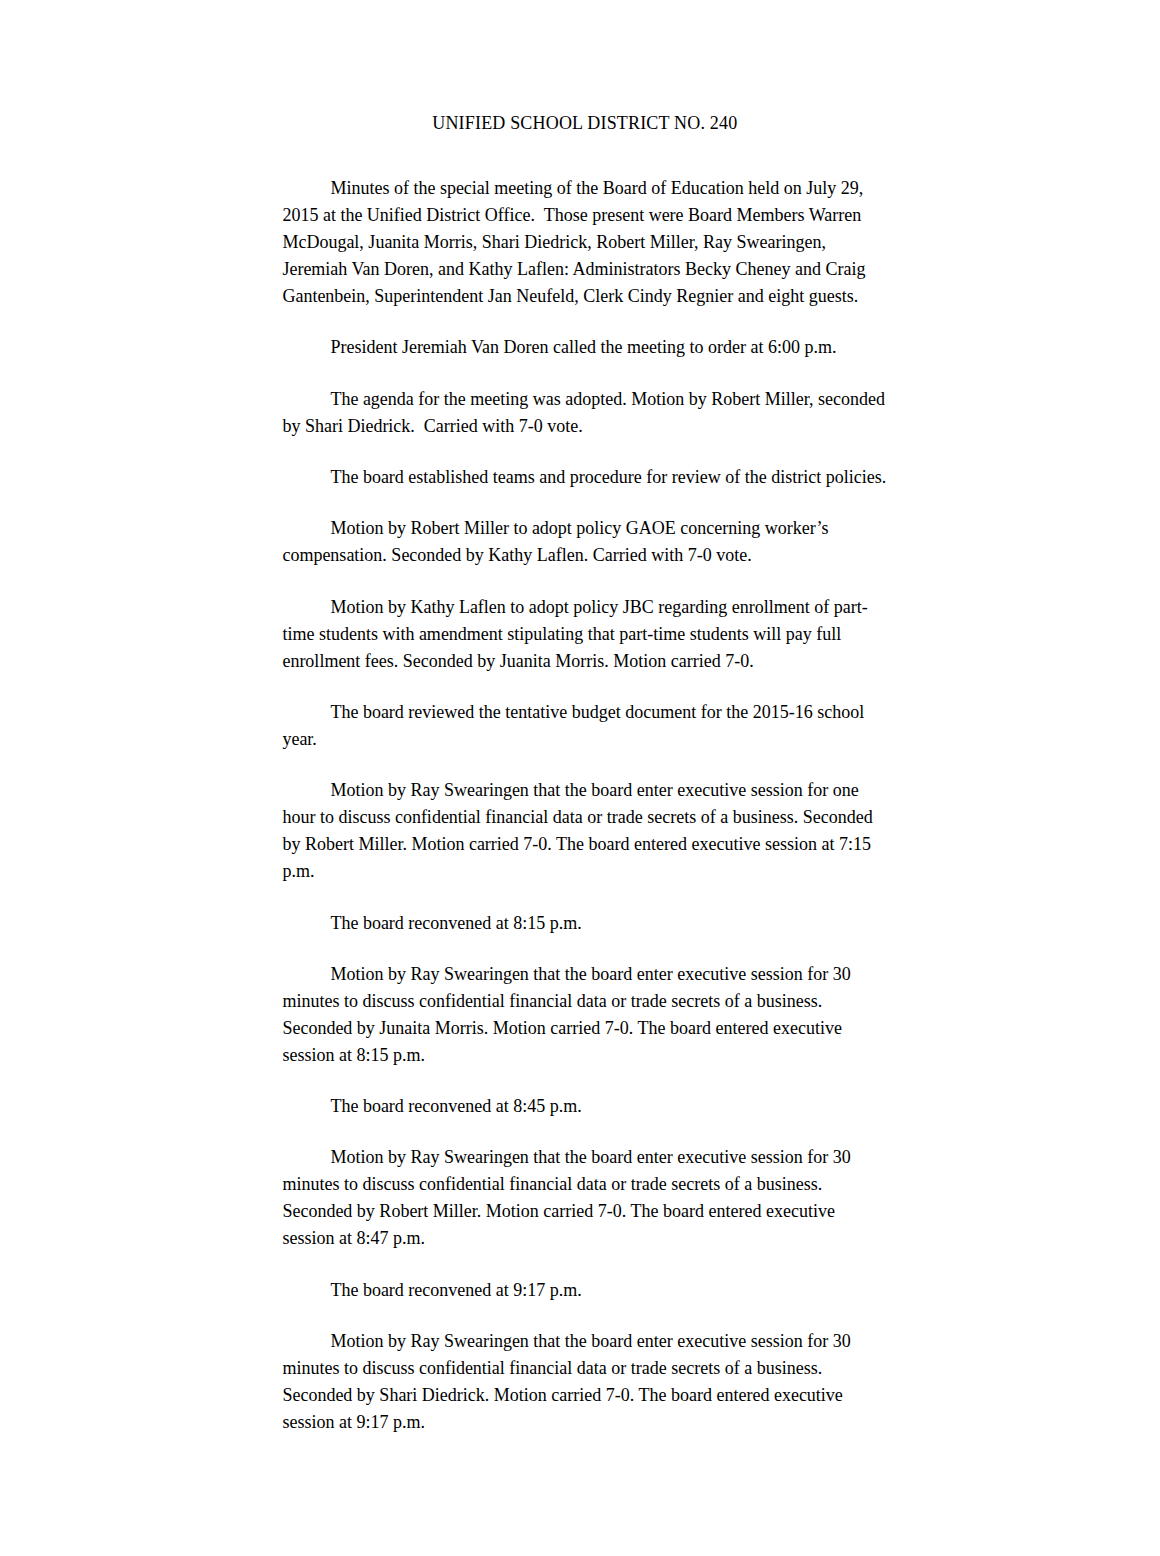UNIFIED SCHOOL DISTRICT NO. 240
Minutes of the special meeting of the Board of Education held on July 29, 2015 at the Unified District Office. Those present were Board Members Warren McDougal, Juanita Morris, Shari Diedrick, Robert Miller, Ray Swearingen, Jeremiah Van Doren, and Kathy Laflen: Administrators Becky Cheney and Craig Gantenbein, Superintendent Jan Neufeld, Clerk Cindy Regnier and eight guests.
President Jeremiah Van Doren called the meeting to order at 6:00 p.m.
The agenda for the meeting was adopted. Motion by Robert Miller, seconded by Shari Diedrick. Carried with 7-0 vote.
The board established teams and procedure for review of the district policies.
Motion by Robert Miller to adopt policy GAOE concerning worker’s compensation. Seconded by Kathy Laflen. Carried with 7-0 vote.
Motion by Kathy Laflen to adopt policy JBC regarding enrollment of part-time students with amendment stipulating that part-time students will pay full enrollment fees. Seconded by Juanita Morris. Motion carried 7-0.
The board reviewed the tentative budget document for the 2015-16 school year.
Motion by Ray Swearingen that the board enter executive session for one hour to discuss confidential financial data or trade secrets of a business. Seconded by Robert Miller. Motion carried 7-0. The board entered executive session at 7:15 p.m.
The board reconvened at 8:15 p.m.
Motion by Ray Swearingen that the board enter executive session for 30 minutes to discuss confidential financial data or trade secrets of a business. Seconded by Junaita Morris. Motion carried 7-0. The board entered executive session at 8:15 p.m.
The board reconvened at 8:45 p.m.
Motion by Ray Swearingen that the board enter executive session for 30 minutes to discuss confidential financial data or trade secrets of a business. Seconded by Robert Miller. Motion carried 7-0. The board entered executive session at 8:47 p.m.
The board reconvened at 9:17 p.m.
Motion by Ray Swearingen that the board enter executive session for 30 minutes to discuss confidential financial data or trade secrets of a business. Seconded by Shari Diedrick. Motion carried 7-0. The board entered executive session at 9:17 p.m.